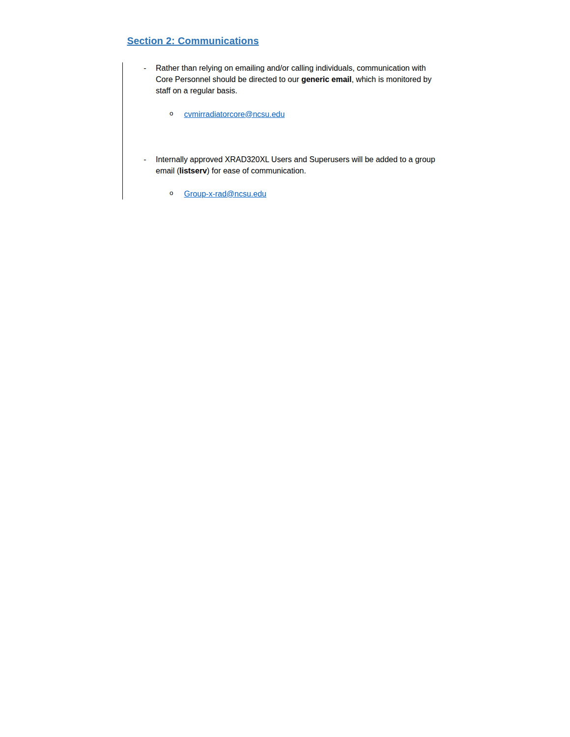Section 2: Communications
Rather than relying on emailing and/or calling individuals, communication with Core Personnel should be directed to our generic email, which is monitored by staff on a regular basis.
cvmirradiatorcore@ncsu.edu
Internally approved XRAD320XL Users and Superusers will be added to a group email (listserv) for ease of communication.
Group-x-rad@ncsu.edu